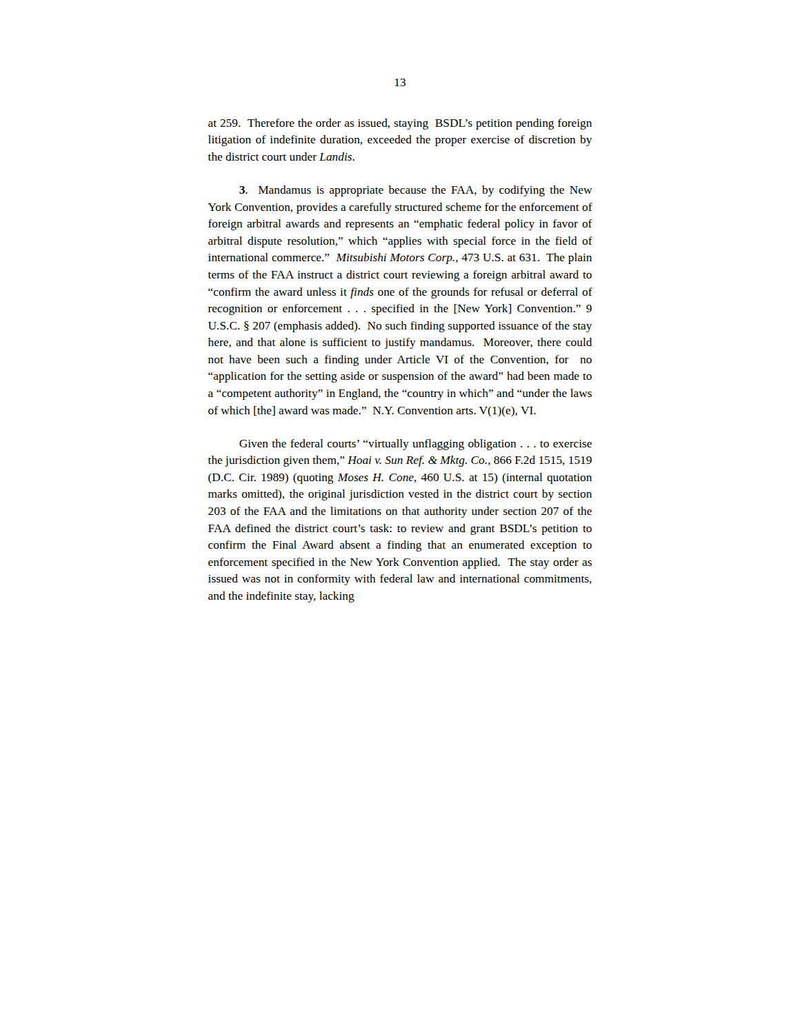13
at 259. Therefore the order as issued, staying BSDL’s petition pending foreign litigation of indefinite duration, exceeded the proper exercise of discretion by the district court under Landis.
3. Mandamus is appropriate because the FAA, by codifying the New York Convention, provides a carefully structured scheme for the enforcement of foreign arbitral awards and represents an “emphatic federal policy in favor of arbitral dispute resolution,” which “applies with special force in the field of international commerce.” Mitsubishi Motors Corp., 473 U.S. at 631. The plain terms of the FAA instruct a district court reviewing a foreign arbitral award to “confirm the award unless it finds one of the grounds for refusal or deferral of recognition or enforcement . . . specified in the [New York] Convention.” 9 U.S.C. § 207 (emphasis added). No such finding supported issuance of the stay here, and that alone is sufficient to justify mandamus. Moreover, there could not have been such a finding under Article VI of the Convention, for no “application for the setting aside or suspension of the award” had been made to a “competent authority” in England, the “country in which” and “under the laws of which [the] award was made.” N.Y. Convention arts. V(1)(e), VI.
Given the federal courts’ “virtually unflagging obligation . . . to exercise the jurisdiction given them,” Hoai v. Sun Ref. & Mktg. Co., 866 F.2d 1515, 1519 (D.C. Cir. 1989) (quoting Moses H. Cone, 460 U.S. at 15) (internal quotation marks omitted), the original jurisdiction vested in the district court by section 203 of the FAA and the limitations on that authority under section 207 of the FAA defined the district court’s task: to review and grant BSDL’s petition to confirm the Final Award absent a finding that an enumerated exception to enforcement specified in the New York Convention applied. The stay order as issued was not in conformity with federal law and international commitments, and the indefinite stay, lacking